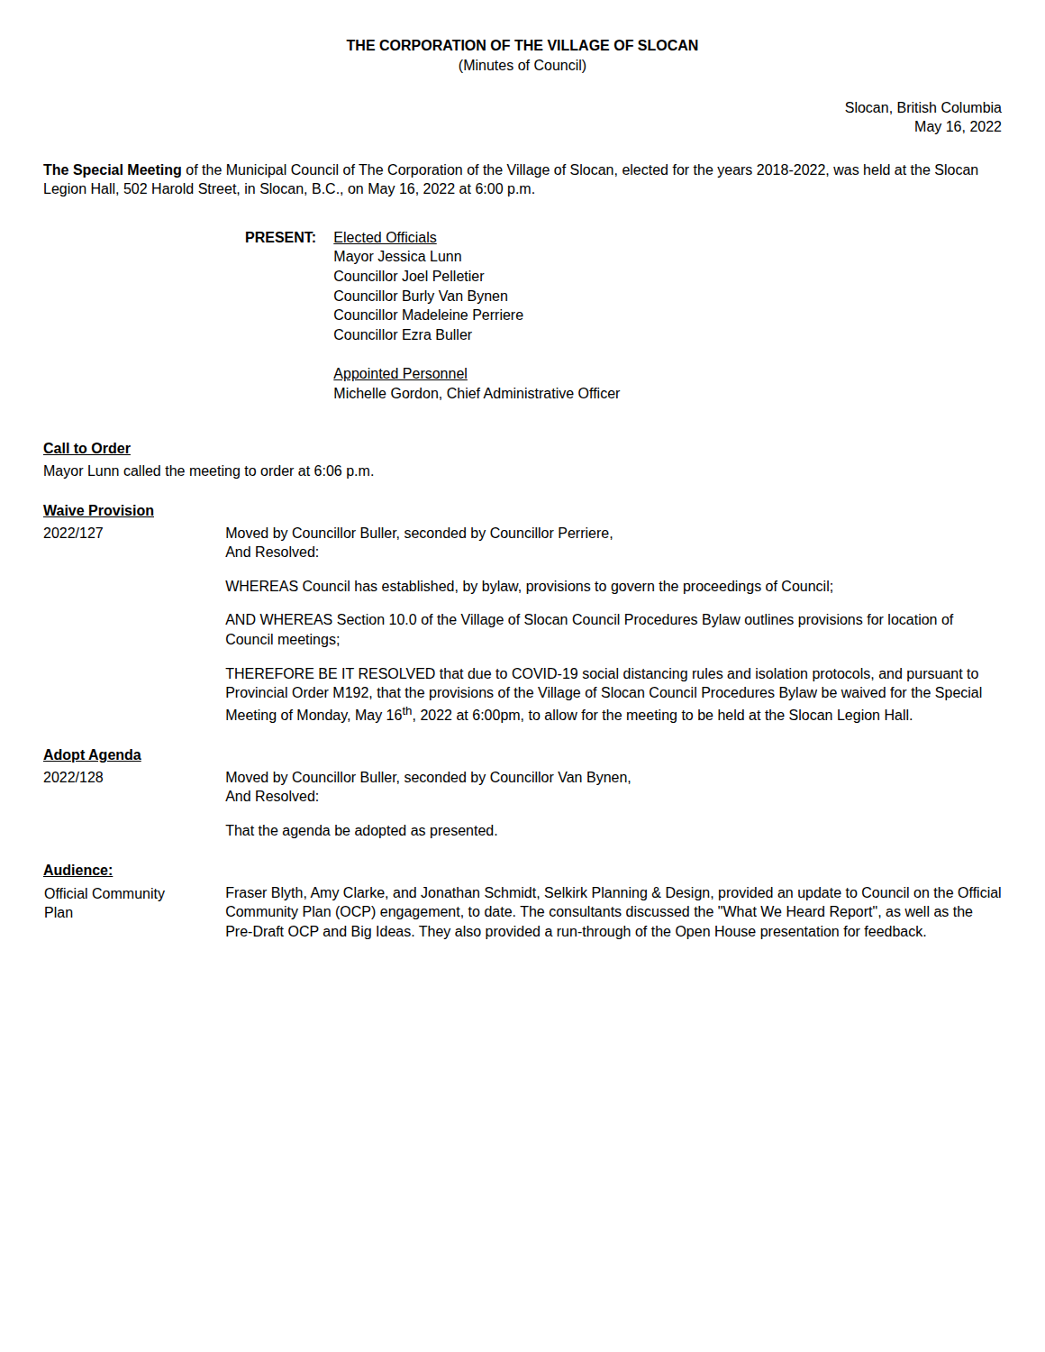THE CORPORATION OF THE VILLAGE OF SLOCAN
(Minutes of Council)
Slocan, British Columbia
May 16, 2022
The Special Meeting of the Municipal Council of The Corporation of the Village of Slocan, elected for the years 2018-2022, was held at the Slocan Legion Hall, 502 Harold Street, in Slocan, B.C., on May 16, 2022 at 6:00 p.m.
| PRESENT: | Elected Officials Mayor Jessica Lunn Councillor Joel Pelletier Councillor Burly Van Bynen Councillor Madeleine Perriere Councillor Ezra Buller Appointed Personnel Michelle Gordon, Chief Administrative Officer |
Call to Order
Mayor Lunn called the meeting to order at 6:06 p.m.
Waive Provision
| 2022/127 | Moved by Councillor Buller, seconded by Councillor Perriere, And Resolved: WHEREAS Council has established, by bylaw, provisions to govern the proceedings of Council; AND WHEREAS Section 10.0 of the Village of Slocan Council Procedures Bylaw outlines provisions for location of Council meetings; THEREFORE BE IT RESOLVED that due to COVID-19 social distancing rules and isolation protocols, and pursuant to Provincial Order M192, that the provisions of the Village of Slocan Council Procedures Bylaw be waived for the Special Meeting of Monday, May 16 th , 2022 at 6:00pm, to allow for the meeting to be held at the Slocan Legion Hall. |
Adopt Agenda
| 2022/128 | Moved by Councillor Buller, seconded by Councillor Van Bynen, And Resolved: That the agenda be adopted as presented. |
Audience:
| Official Community Plan | Fraser Blyth, Amy Clarke, and Jonathan Schmidt, Selkirk Planning & Design, provided an update to Council on the Official Community Plan (OCP) engagement, to date. The consultants discussed the "What We Heard Report", as well as the Pre-Draft OCP and Big Ideas. They also provided a run-through of the Open House presentation for feedback. |